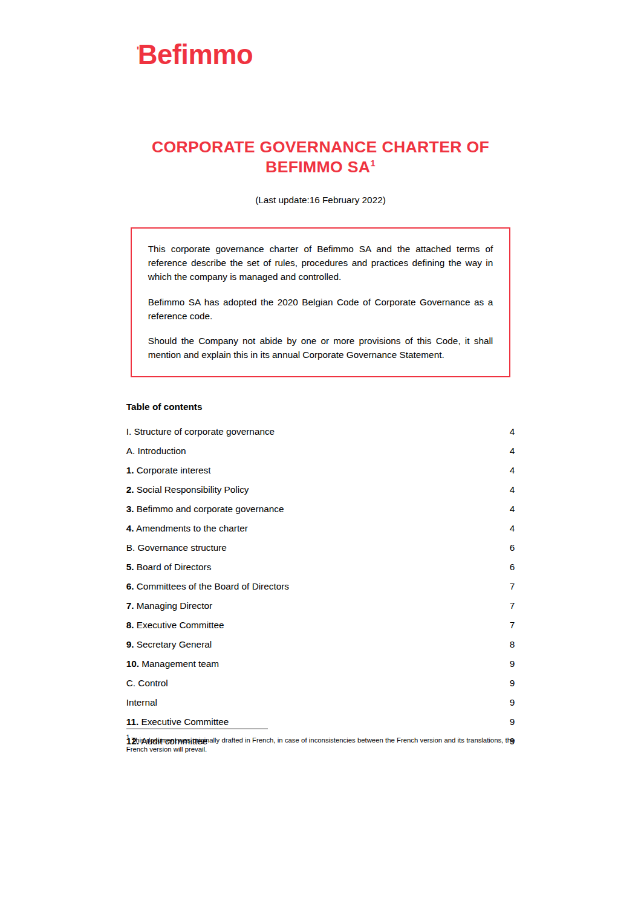'Befimmo
Corporate Governance Charter of
Befimmo SA1
(Last update:16 February 2022)
This corporate governance charter of Befimmo SA and the attached terms of reference describe the set of rules, procedures and practices defining the way in which the company is managed and controlled.
Befimmo SA has adopted the 2020 Belgian Code of Corporate Governance as a reference code.
Should the Company not abide by one or more provisions of this Code, it shall mention and explain this in its annual Corporate Governance Statement.
Table of contents
| I. Structure of corporate governance | 4 |
| A. Introduction | 4 |
| 1. Corporate interest | 4 |
| 2. Social Responsibility Policy | 4 |
| 3. Befimmo and corporate governance | 4 |
| 4. Amendments to the charter | 4 |
| B. Governance structure | 6 |
| 5. Board of Directors | 6 |
| 6. Committees of the Board of Directors | 7 |
| 7. Managing Director | 7 |
| 8. Executive Committee | 7 |
| 9. Secretary General | 8 |
| 10. Management team | 9 |
| C. Control | 9 |
| Internal | 9 |
| 11. Executive Committee | 9 |
| 12. Audit committee | 9 |
1 This document was originally drafted in French, in case of inconsistencies between the French version and its translations, the French version will prevail.